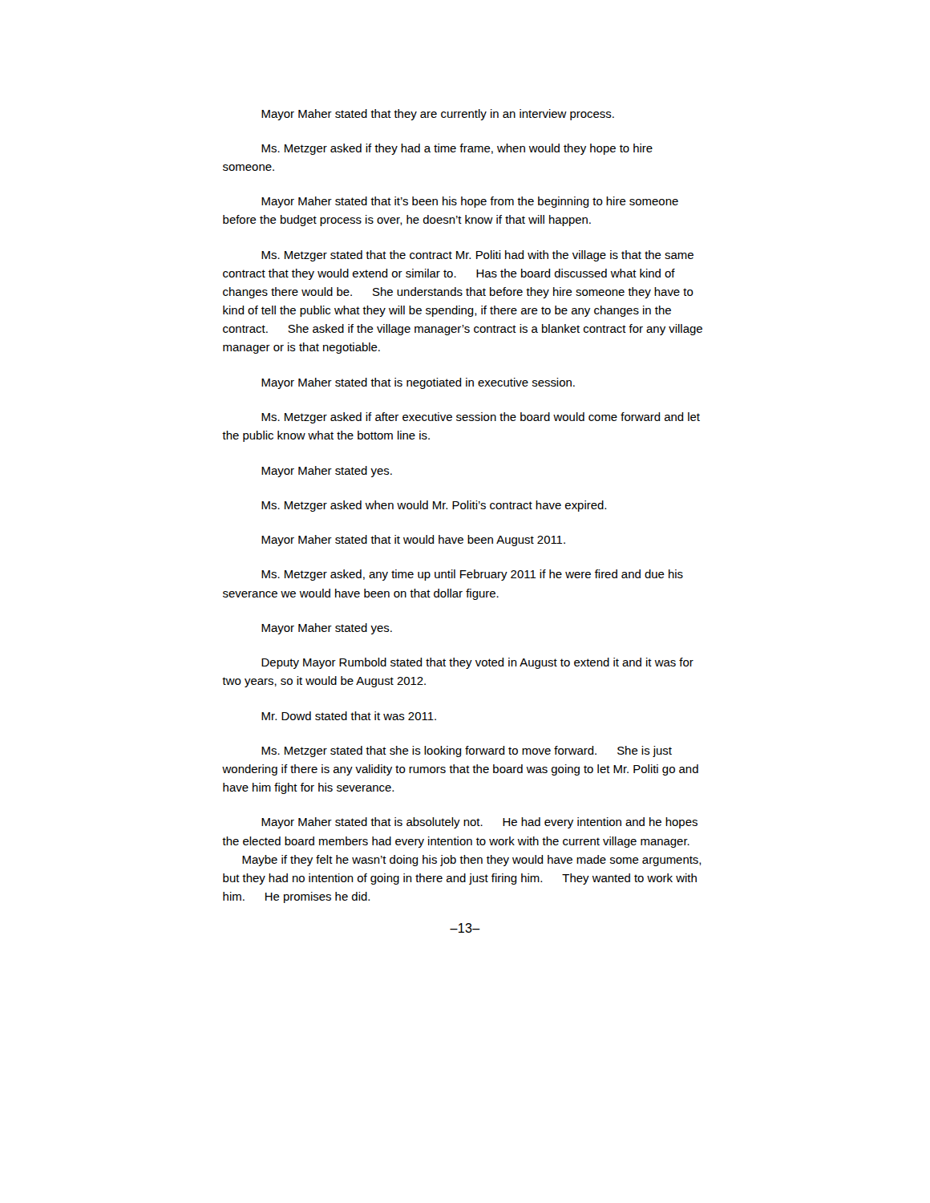Mayor Maher stated that they are currently in an interview process.
Ms. Metzger asked if they had a time frame, when would they hope to hire someone.
Mayor Maher stated that it’s been his hope from the beginning to hire someone before the budget process is over, he doesn’t know if that will happen.
Ms. Metzger stated that the contract Mr. Politi had with the village is that the same contract that they would extend or similar to. Has the board discussed what kind of changes there would be. She understands that before they hire someone they have to kind of tell the public what they will be spending, if there are to be any changes in the contract. She asked if the village manager’s contract is a blanket contract for any village manager or is that negotiable.
Mayor Maher stated that is negotiated in executive session.
Ms. Metzger asked if after executive session the board would come forward and let the public know what the bottom line is.
Mayor Maher stated yes.
Ms. Metzger asked when would Mr. Politi’s contract have expired.
Mayor Maher stated that it would have been August 2011.
Ms. Metzger asked, any time up until February 2011 if he were fired and due his severance we would have been on that dollar figure.
Mayor Maher stated yes.
Deputy Mayor Rumbold stated that they voted in August to extend it and it was for two years, so it would be August 2012.
Mr. Dowd stated that it was 2011.
Ms. Metzger stated that she is looking forward to move forward. She is just wondering if there is any validity to rumors that the board was going to let Mr. Politi go and have him fight for his severance.
Mayor Maher stated that is absolutely not. He had every intention and he hopes the elected board members had every intention to work with the current village manager. Maybe if they felt he wasn’t doing his job then they would have made some arguments, but they had no intention of going in there and just firing him. They wanted to work with him. He promises he did.
–13–